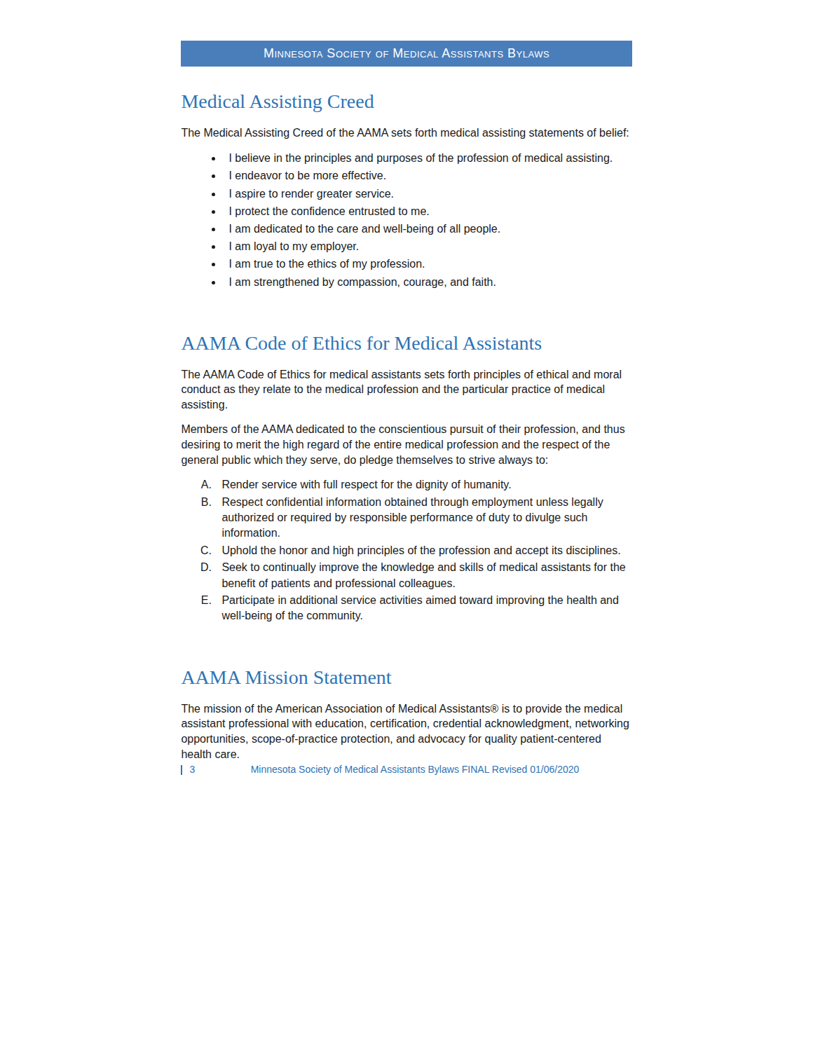Minnesota Society of Medical Assistants Bylaws
Medical Assisting Creed
The Medical Assisting Creed of the AAMA sets forth medical assisting statements of belief:
I believe in the principles and purposes of the profession of medical assisting.
I endeavor to be more effective.
I aspire to render greater service.
I protect the confidence entrusted to me.
I am dedicated to the care and well-being of all people.
I am loyal to my employer.
I am true to the ethics of my profession.
I am strengthened by compassion, courage, and faith.
AAMA Code of Ethics for Medical Assistants
The AAMA Code of Ethics for medical assistants sets forth principles of ethical and moral conduct as they relate to the medical profession and the particular practice of medical assisting.
Members of the AAMA dedicated to the conscientious pursuit of their profession, and thus desiring to merit the high regard of the entire medical profession and the respect of the general public which they serve, do pledge themselves to strive always to:
Render service with full respect for the dignity of humanity.
Respect confidential information obtained through employment unless legally authorized or required by responsible performance of duty to divulge such information.
Uphold the honor and high principles of the profession and accept its disciplines.
Seek to continually improve the knowledge and skills of medical assistants for the benefit of patients and professional colleagues.
Participate in additional service activities aimed toward improving the health and well-being of the community.
AAMA Mission Statement
The mission of the American Association of Medical Assistants® is to provide the medical assistant professional with education, certification, credential acknowledgment, networking opportunities, scope-of-practice protection, and advocacy for quality patient-centered health care.
3 Minnesota Society of Medical Assistants Bylaws FINAL Revised 01/06/2020